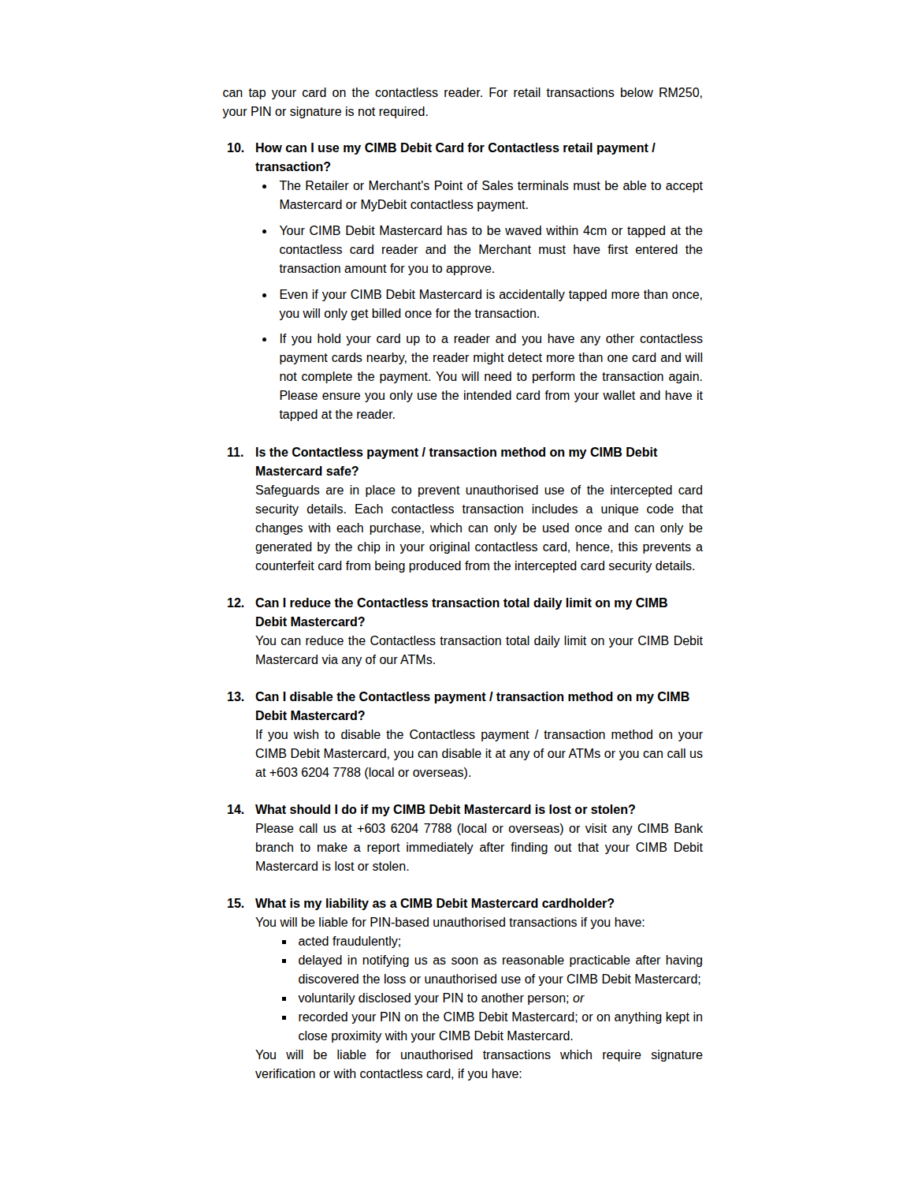can tap your card on the contactless reader. For retail transactions below RM250, your PIN or signature is not required.
How can I use my CIMB Debit Card for Contactless retail payment / transaction?
The Retailer or Merchant's Point of Sales terminals must be able to accept Mastercard or MyDebit contactless payment.
Your CIMB Debit Mastercard has to be waved within 4cm or tapped at the contactless card reader and the Merchant must have first entered the transaction amount for you to approve.
Even if your CIMB Debit Mastercard is accidentally tapped more than once, you will only get billed once for the transaction.
If you hold your card up to a reader and you have any other contactless payment cards nearby, the reader might detect more than one card and will not complete the payment. You will need to perform the transaction again. Please ensure you only use the intended card from your wallet and have it tapped at the reader.
Is the Contactless payment / transaction method on my CIMB Debit Mastercard safe?
Safeguards are in place to prevent unauthorised use of the intercepted card security details. Each contactless transaction includes a unique code that changes with each purchase, which can only be used once and can only be generated by the chip in your original contactless card, hence, this prevents a counterfeit card from being produced from the intercepted card security details.
Can I reduce the Contactless transaction total daily limit on my CIMB Debit Mastercard?
You can reduce the Contactless transaction total daily limit on your CIMB Debit Mastercard via any of our ATMs.
Can I disable the Contactless payment / transaction method on my CIMB Debit Mastercard?
If you wish to disable the Contactless payment / transaction method on your CIMB Debit Mastercard, you can disable it at any of our ATMs or you can call us at +603 6204 7788 (local or overseas).
What should I do if my CIMB Debit Mastercard is lost or stolen?
Please call us at +603 6204 7788 (local or overseas) or visit any CIMB Bank branch to make a report immediately after finding out that your CIMB Debit Mastercard is lost or stolen.
What is my liability as a CIMB Debit Mastercard cardholder?
You will be liable for PIN-based unauthorised transactions if you have:
acted fraudulently;
delayed in notifying us as soon as reasonable practicable after having discovered the loss or unauthorised use of your CIMB Debit Mastercard;
voluntarily disclosed your PIN to another person; or
recorded your PIN on the CIMB Debit Mastercard; or on anything kept in close proximity with your CIMB Debit Mastercard.
You will be liable for unauthorised transactions which require signature verification or with contactless card, if you have: